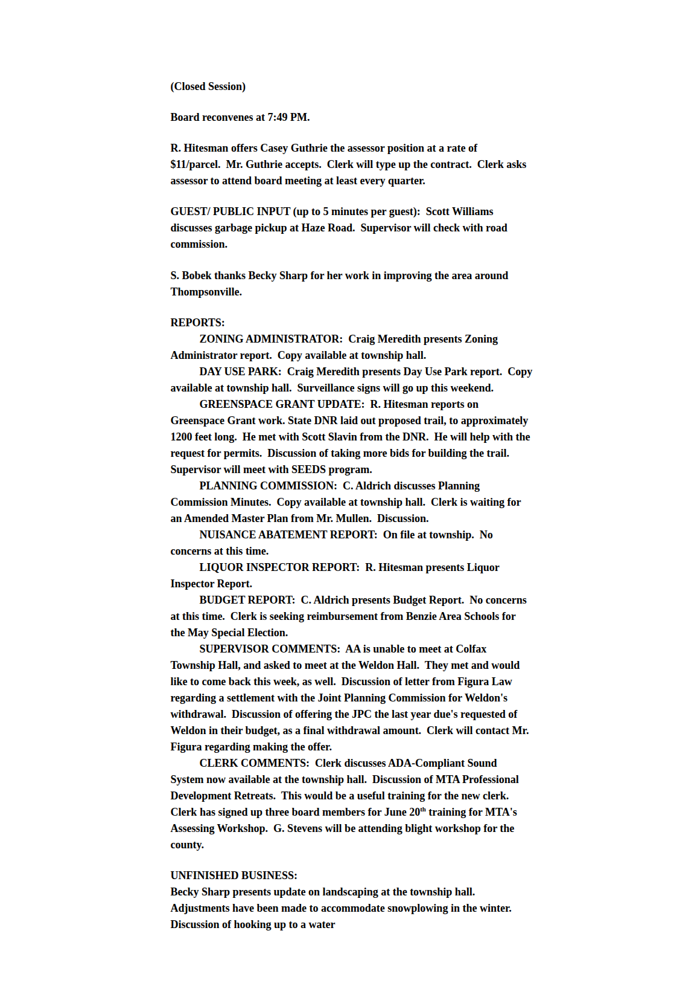(Closed Session)
Board reconvenes at 7:49 PM.
R. Hitesman offers Casey Guthrie the assessor position at a rate of $11/parcel. Mr. Guthrie accepts. Clerk will type up the contract. Clerk asks assessor to attend board meeting at least every quarter.
GUEST/ PUBLIC INPUT (up to 5 minutes per guest): Scott Williams discusses garbage pickup at Haze Road. Supervisor will check with road commission.
S. Bobek thanks Becky Sharp for her work in improving the area around Thompsonville.
REPORTS:
ZONING ADMINISTRATOR: Craig Meredith presents Zoning Administrator report. Copy available at township hall. DAY USE PARK: Craig Meredith presents Day Use Park report. Copy available at township hall. Surveillance signs will go up this weekend. GREENSPACE GRANT UPDATE: R. Hitesman reports on Greenspace Grant work. State DNR laid out proposed trail, to approximately 1200 feet long. He met with Scott Slavin from the DNR. He will help with the request for permits. Discussion of taking more bids for building the trail. Supervisor will meet with SEEDS program. PLANNING COMMISSION: C. Aldrich discusses Planning Commission Minutes. Copy available at township hall. Clerk is waiting for an Amended Master Plan from Mr. Mullen. Discussion. NUISANCE ABATEMENT REPORT: On file at township. No concerns at this time. LIQUOR INSPECTOR REPORT: R. Hitesman presents Liquor Inspector Report. BUDGET REPORT: C. Aldrich presents Budget Report. No concerns at this time. Clerk is seeking reimbursement from Benzie Area Schools for the May Special Election. SUPERVISOR COMMENTS: AA is unable to meet at Colfax Township Hall, and asked to meet at the Weldon Hall. They met and would like to come back this week, as well. Discussion of letter from Figura Law regarding a settlement with the Joint Planning Commission for Weldon's withdrawal. Discussion of offering the JPC the last year due's requested of Weldon in their budget, as a final withdrawal amount. Clerk will contact Mr. Figura regarding making the offer. CLERK COMMENTS: Clerk discusses ADA-Compliant Sound System now available at the township hall. Discussion of MTA Professional Development Retreats. This would be a useful training for the new clerk. Clerk has signed up three board members for June 20th training for MTA's Assessing Workshop. G. Stevens will be attending blight workshop for the county.
UNFINISHED BUSINESS:
Becky Sharp presents update on landscaping at the township hall. Adjustments have been made to accommodate snowplowing in the winter. Discussion of hooking up to a water